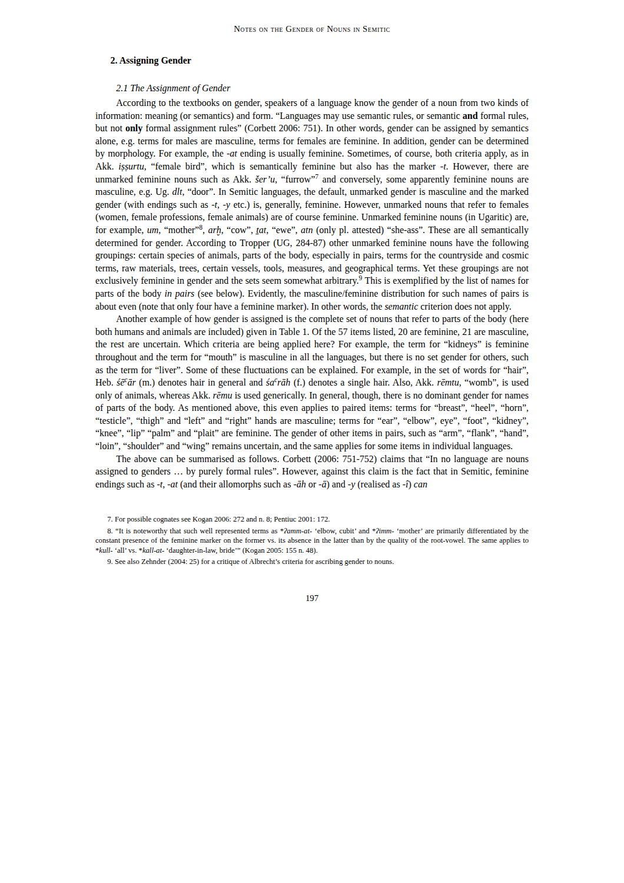Notes on the Gender of Nouns in Semitic
2. Assigning Gender
2.1 The Assignment of Gender
According to the textbooks on gender, speakers of a language know the gender of a noun from two kinds of information: meaning (or semantics) and form. “Languages may use semantic rules, or semantic and formal rules, but not only formal assignment rules” (Corbett 2006: 751). In other words, gender can be assigned by semantics alone, e.g. terms for males are masculine, terms for females are feminine. In addition, gender can be determined by morphology. For example, the -at ending is usually feminine. Sometimes, of course, both criteria apply, as in Akk. iṣṣurtu, “female bird”, which is semantically feminine but also has the marker -t. However, there are unmarked feminine nouns such as Akk. šer’u, “furrow”7 and conversely, some apparently feminine nouns are masculine, e.g. Ug. dlt, “door”. In Semitic languages, the default, unmarked gender is masculine and the marked gender (with endings such as -t, -y etc.) is, generally, feminine. However, unmarked nouns that refer to females (women, female professions, female animals) are of course feminine. Unmarked feminine nouns (in Ugaritic) are, for example, um, “mother”8, arḫ, “cow”, ṯat, “ewe”, atn (only pl. attested) “she-ass”. These are all semantically determined for gender. According to Tropper (UG, 284-87) other unmarked feminine nouns have the following groupings: certain species of animals, parts of the body, especially in pairs, terms for the countryside and cosmic terms, raw materials, trees, certain vessels, tools, measures, and geographical terms. Yet these groupings are not exclusively feminine in gender and the sets seem somewhat arbitrary.9 This is exemplified by the list of names for parts of the body in pairs (see below). Evidently, the masculine/feminine distribution for such names of pairs is about even (note that only four have a feminine marker). In other words, the semantic criterion does not apply.
Another example of how gender is assigned is the complete set of nouns that refer to parts of the body (here both humans and animals are included) given in Table 1. Of the 57 items listed, 20 are feminine, 21 are masculine, the rest are uncertain. Which criteria are being applied here? For example, the term for “kidneys” is feminine throughout and the term for “mouth” is masculine in all the languages, but there is no set gender for others, such as the term for “liver”. Some of these fluctuations can be explained. For example, in the set of words for “hair”, Heb. śēcār (m.) denotes hair in general and śacrāh (f.) denotes a single hair. Also, Akk. rēmtu, “womb”, is used only of animals, whereas Akk. rēmu is used generically. In general, though, there is no dominant gender for names of parts of the body. As mentioned above, this even applies to paired items: terms for “breast”, “heel”, “horn”, “testicle”, “thigh” and “left” and “right” hands are masculine; terms for “ear”, “elbow”, eye”, “foot”, “kidney”, “knee”, “lip” “palm” and “plait” are feminine. The gender of other items in pairs, such as “arm”, “flank”, “hand”, “loin”, “shoulder” and “wing” remains uncertain, and the same applies for some items in individual languages.
The above can be summarised as follows. Corbett (2006: 751-752) claims that “In no language are nouns assigned to genders … by purely formal rules”. However, against this claim is the fact that in Semitic, feminine endings such as -t, -at (and their allomorphs such as -āh or -ā) and -y (realised as -î) can
7. For possible cognates see Kogan 2006: 272 and n. 8; Pentiuc 2001: 172.
8. “It is noteworthy that such well represented terms as *ʔamm-at- ‘elbow, cubit’ and *ʔimm- ‘mother’ are primarily differentiated by the constant presence of the feminine marker on the former vs. its absence in the latter than by the quality of the root-vowel. The same applies to *kull- ‘all’ vs. *kall-at- ‘daughter-in-law, bride’” (Kogan 2005: 155 n. 48).
9. See also Zehnder (2004: 25) for a critique of Albrecht’s criteria for ascribing gender to nouns.
197